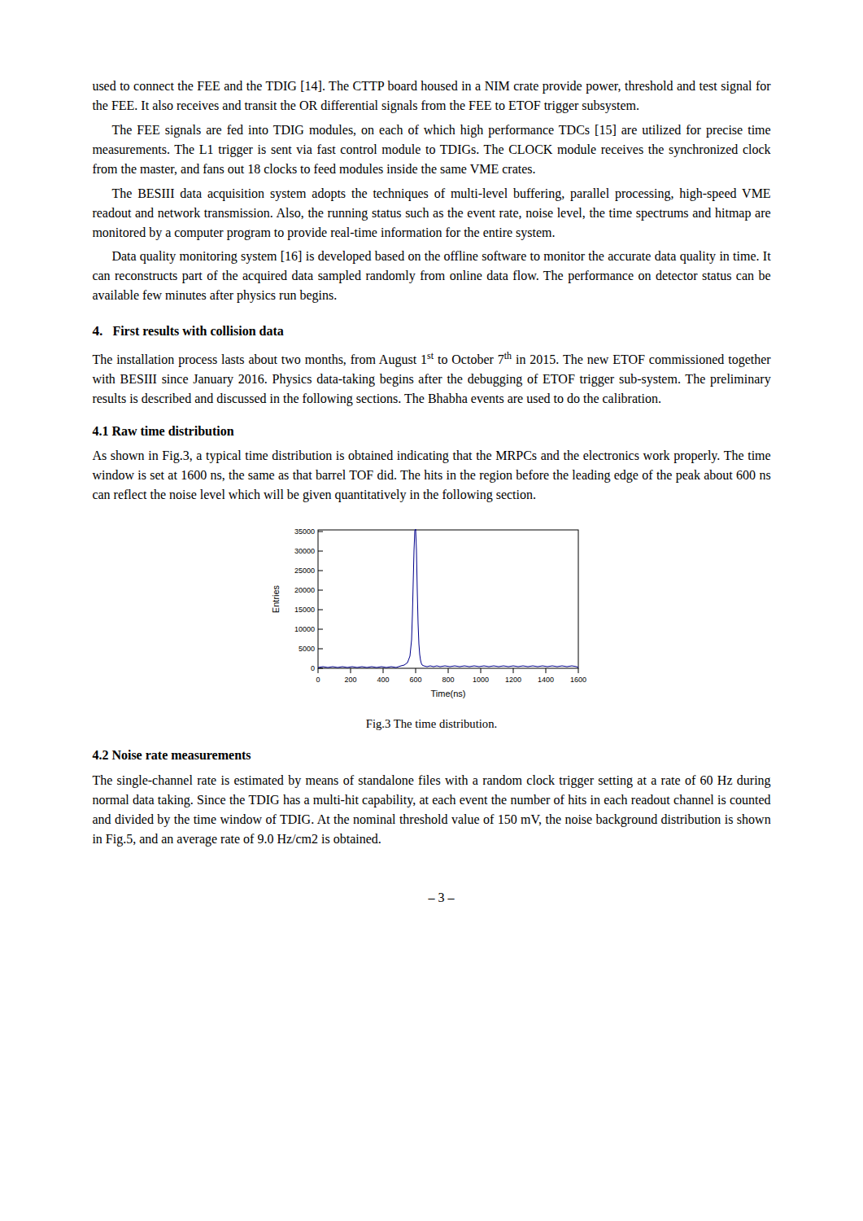used to connect the FEE and the TDIG [14]. The CTTP board housed in a NIM crate provide power, threshold and test signal for the FEE. It also receives and transit the OR differential signals from the FEE to ETOF trigger subsystem.
The FEE signals are fed into TDIG modules, on each of which high performance TDCs [15] are utilized for precise time measurements. The L1 trigger is sent via fast control module to TDIGs. The CLOCK module receives the synchronized clock from the master, and fans out 18 clocks to feed modules inside the same VME crates.
The BESIII data acquisition system adopts the techniques of multi-level buffering, parallel processing, high-speed VME readout and network transmission. Also, the running status such as the event rate, noise level, the time spectrums and hitmap are monitored by a computer program to provide real-time information for the entire system.
Data quality monitoring system [16] is developed based on the offline software to monitor the accurate data quality in time. It can reconstructs part of the acquired data sampled randomly from online data flow. The performance on detector status can be available few minutes after physics run begins.
4. First results with collision data
The installation process lasts about two months, from August 1st to October 7th in 2015. The new ETOF commissioned together with BESIII since January 2016. Physics data-taking begins after the debugging of ETOF trigger sub-system. The preliminary results is described and discussed in the following sections. The Bhabha events are used to do the calibration.
4.1 Raw time distribution
As shown in Fig.3, a typical time distribution is obtained indicating that the MRPCs and the electronics work properly. The time window is set at 1600 ns, the same as that barrel TOF did. The hits in the region before the leading edge of the peak about 600 ns can reflect the noise level which will be given quantitatively in the following section.
0 5000 10000 15000 20000 25000 30000 35000 Entries 0 200 400 600 800 1000 1200 1400 1600 Time(ns)
Fig.3 The time distribution.
4.2 Noise rate measurements
The single-channel rate is estimated by means of standalone files with a random clock trigger setting at a rate of 60 Hz during normal data taking. Since the TDIG has a multi-hit capability, at each event the number of hits in each readout channel is counted and divided by the time window of TDIG. At the nominal threshold value of 150 mV, the noise background distribution is shown in Fig.5, and an average rate of 9.0 Hz/cm2 is obtained.
– 3 –